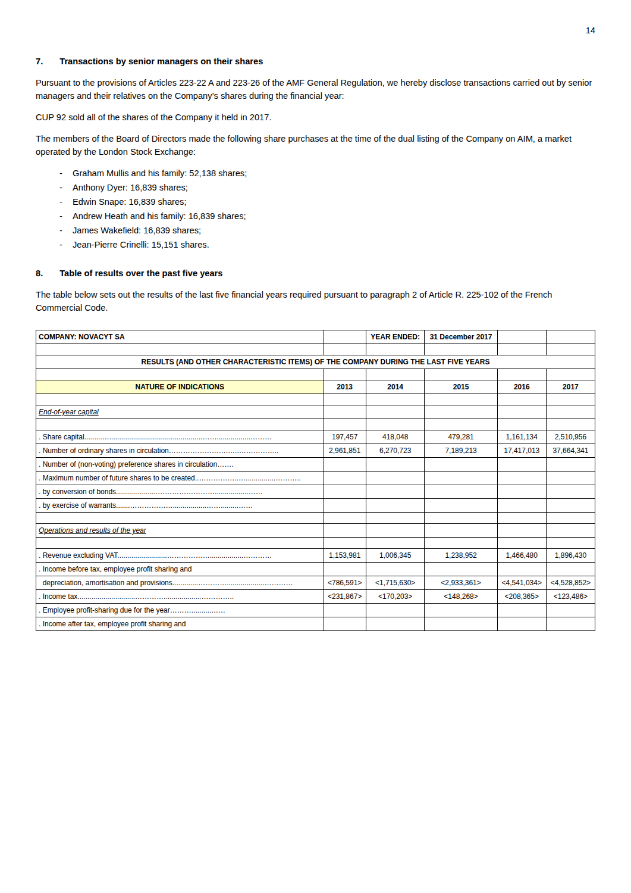14
7. Transactions by senior managers on their shares
Pursuant to the provisions of Articles 223-22 A and 223-26 of the AMF General Regulation, we hereby disclose transactions carried out by senior managers and their relatives on the Company’s shares during the financial year:
CUP 92 sold all of the shares of the Company it held in 2017.
The members of the Board of Directors made the following share purchases at the time of the dual listing of the Company on AIM, a market operated by the London Stock Exchange:
Graham Mullis and his family: 52,138 shares;
Anthony Dyer: 16,839 shares;
Edwin Snape: 16,839 shares;
Andrew Heath and his family: 16,839 shares;
James Wakefield: 16,839 shares;
Jean-Pierre Crinelli: 15,151 shares.
8. Table of results over the past five years
The table below sets out the results of the last five financial years required pursuant to paragraph 2 of Article R. 225-102 of the French Commercial Code.
| COMPANY: NOVACYT SA | | YEAR ENDED: | 31 December 2017 | | |
| RESULTS (AND OTHER CHARACTERISTIC ITEMS) OF THE COMPANY DURING THE LAST FIVE YEARS |
| NATURE OF INDICATIONS | 2013 | 2014 | 2015 | 2016 | 2017 |
| End-of-year capital | | | | | |
| . Share capital.........…...............................................…….................……… | 197,457 | 418,048 | 479,281 | 1,161,134 | 2,510,956 |
| . Number of ordinary shares in circulation…………………….…..…………….. | 2,961,851 | 6,270,723 | 7,189,213 | 17,417,013 | 37,664,341 |
| . Number of (non-voting) preference shares in circulation……. | | | | | |
| . Maximum number of future shares to be created..……………..…...............……….. | | | | | |
| . by conversion of bonds.....................…………………….................…… | | | | | |
| . by exercise of warrants.......……………….................…….........…… | | | | | |
| Operations and results of the year | | | | | |
| . Revenue excluding VAT.........................……………….................………… | 1,153,981 | 1,006,345 | 1,238,952 | 1,466,480 | 1,896,430 |
| . Income before tax, employee profit sharing and | | | | | |
| depreciation, amortisation and provisions.............…………...................………… | <786,591> | <1,715,630> | <2,933,361> | <4,541,034> | <4,528,852> |
| . Income tax.............................…………...................………….. | <231,867> | <170,203> | <148,268> | <208,365> | <123,486> |
| . Employee profit-sharing due for the year………..........…… | | | | | |
| . Income after tax, employee profit sharing and | | | | | |